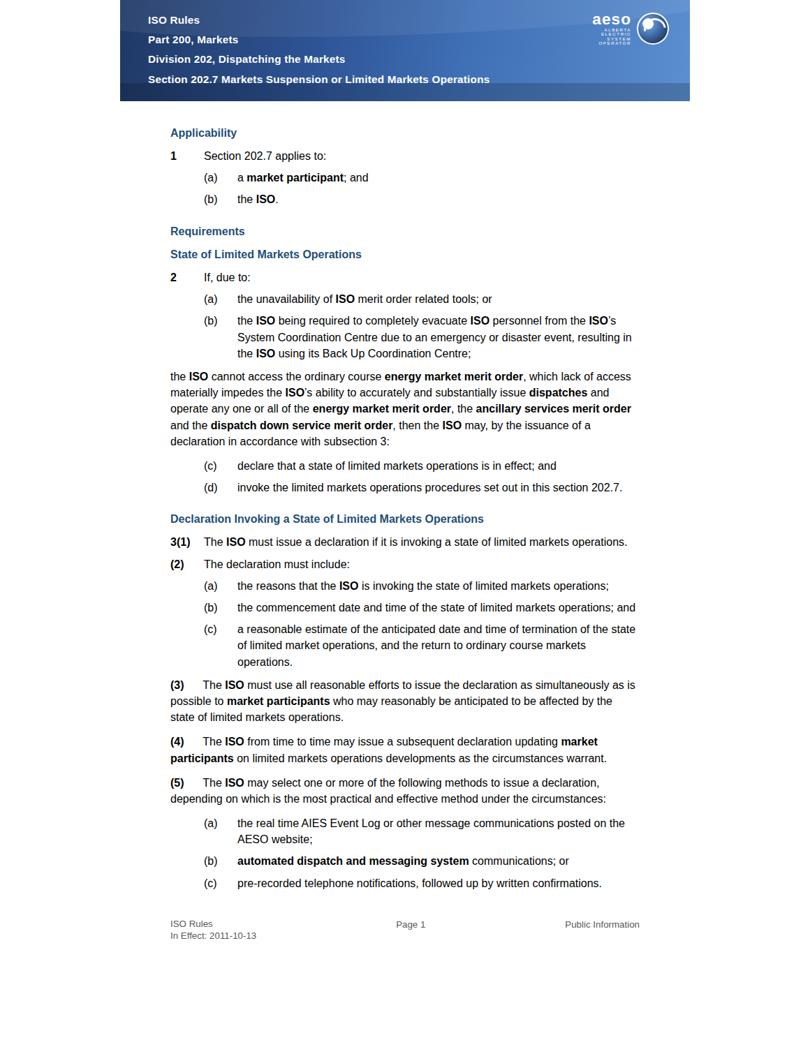ISO Rules
Part 200, Markets
Division 202, Dispatching the Markets
Section 202.7 Markets Suspension or Limited Markets Operations
aeso
Alberta
Electric
System
Operator
Applicability
1
Section 202.7 applies to:
(a)
a market participant; and
(b)
the ISO.
Requirements
State of Limited Markets Operations
2
If, due to:
(a)
the unavailability of ISO merit order related tools; or
(b)
the ISO being required to completely evacuate ISO personnel from the ISO’s System Coordination Centre due to an emergency or disaster event, resulting in the ISO using its Back Up Coordination Centre;
the ISO cannot access the ordinary course energy market merit order, which lack of access materially impedes the ISO’s ability to accurately and substantially issue dispatches and operate any one or all of the energy market merit order, the ancillary services merit order and the dispatch down service merit order, then the ISO may, by the issuance of a declaration in accordance with subsection 3:
(c)
declare that a state of limited markets operations is in effect; and
(d)
invoke the limited markets operations procedures set out in this section 202.7.
Declaration Invoking a State of Limited Markets Operations
3(1)
The ISO must issue a declaration if it is invoking a state of limited markets operations.
(2)
The declaration must include:
(a)
the reasons that the ISO is invoking the state of limited markets operations;
(b)
the commencement date and time of the state of limited markets operations; and
(c)
a reasonable estimate of the anticipated date and time of termination of the state of limited market operations, and the return to ordinary course markets operations.
(3) The ISO must use all reasonable efforts to issue the declaration as simultaneously as is possible to market participants who may reasonably be anticipated to be affected by the state of limited markets operations.
(4) The ISO from time to time may issue a subsequent declaration updating market participants on limited markets operations developments as the circumstances warrant.
(5) The ISO may select one or more of the following methods to issue a declaration, depending on which is the most practical and effective method under the circumstances:
(a)
the real time AIES Event Log or other message communications posted on the AESO website;
(b)
automated dispatch and messaging system communications; or
(c)
pre-recorded telephone notifications, followed up by written confirmations.
ISO Rules
In Effect: 2011-10-13
Page 1
Public Information